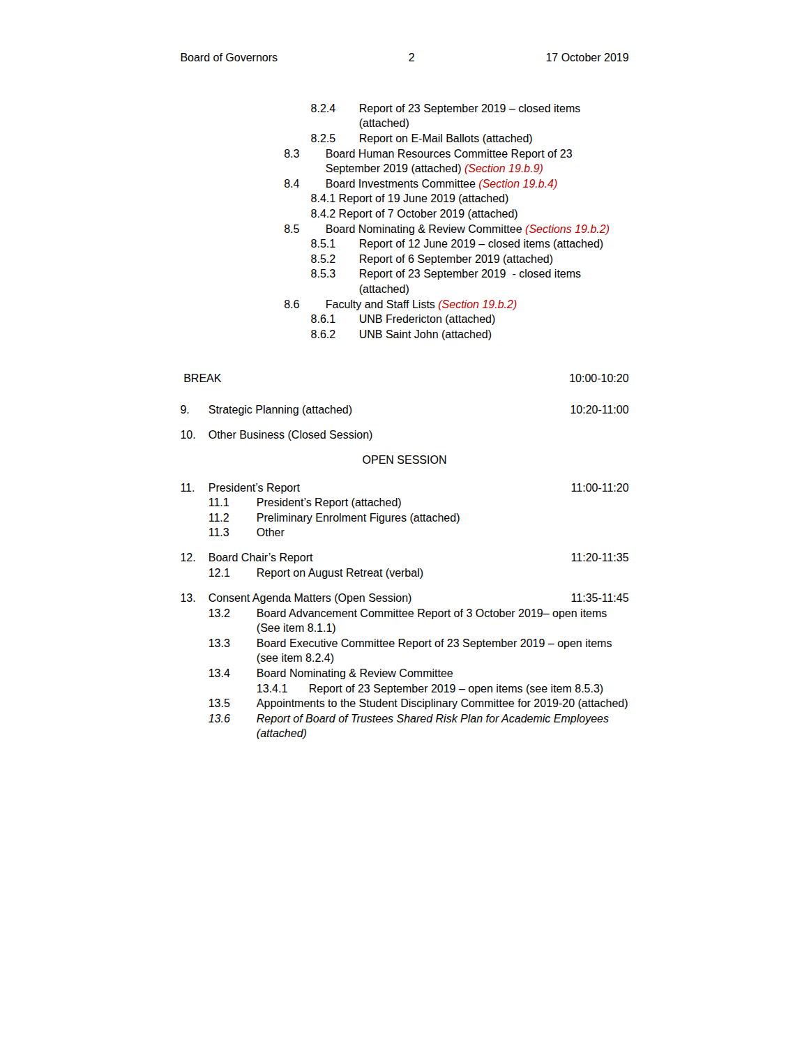Board of Governors
2
17 October 2019
8.2.4
Report of 23 September 2019 – closed items (attached)
8.2.5
Report on E-Mail Ballots (attached)
8.3
Board Human Resources Committee Report of 23 September 2019 (attached) (Section 19.b.9)
8.4
Board Investments Committee (Section 19.b.4)
8.4.1 Report of 19 June 2019 (attached)
8.4.2 Report of 7 October 2019 (attached)
8.5
Board Nominating & Review Committee (Sections 19.b.2)
8.5.1
Report of 12 June 2019 – closed items (attached)
8.5.2
Report of 6 September 2019 (attached)
8.5.3
Report of 23 September 2019 - closed items (attached)
8.6
Faculty and Staff Lists (Section 19.b.2)
8.6.1
UNB Fredericton (attached)
8.6.2
UNB Saint John (attached)
BREAK
10:00-10:20
9.
Strategic Planning (attached)
10:20-11:00
10.
Other Business (Closed Session)
OPEN SESSION
11.
President’s Report
11:00-11:20
11.1
President’s Report (attached)
11.2
Preliminary Enrolment Figures (attached)
11.3
Other
12.
Board Chair’s Report
11:20-11:35
12.1
Report on August Retreat (verbal)
13.
Consent Agenda Matters (Open Session)
11:35-11:45
13.2
Board Advancement Committee Report of 3 October 2019– open items (See item 8.1.1)
13.3
Board Executive Committee Report of 23 September 2019 – open items (see item 8.2.4)
13.4
Board Nominating & Review Committee
13.4.1
Report of 23 September 2019 – open items (see item 8.5.3)
13.5
Appointments to the Student Disciplinary Committee for 2019-20 (attached)
13.6
Report of Board of Trustees Shared Risk Plan for Academic Employees (attached)